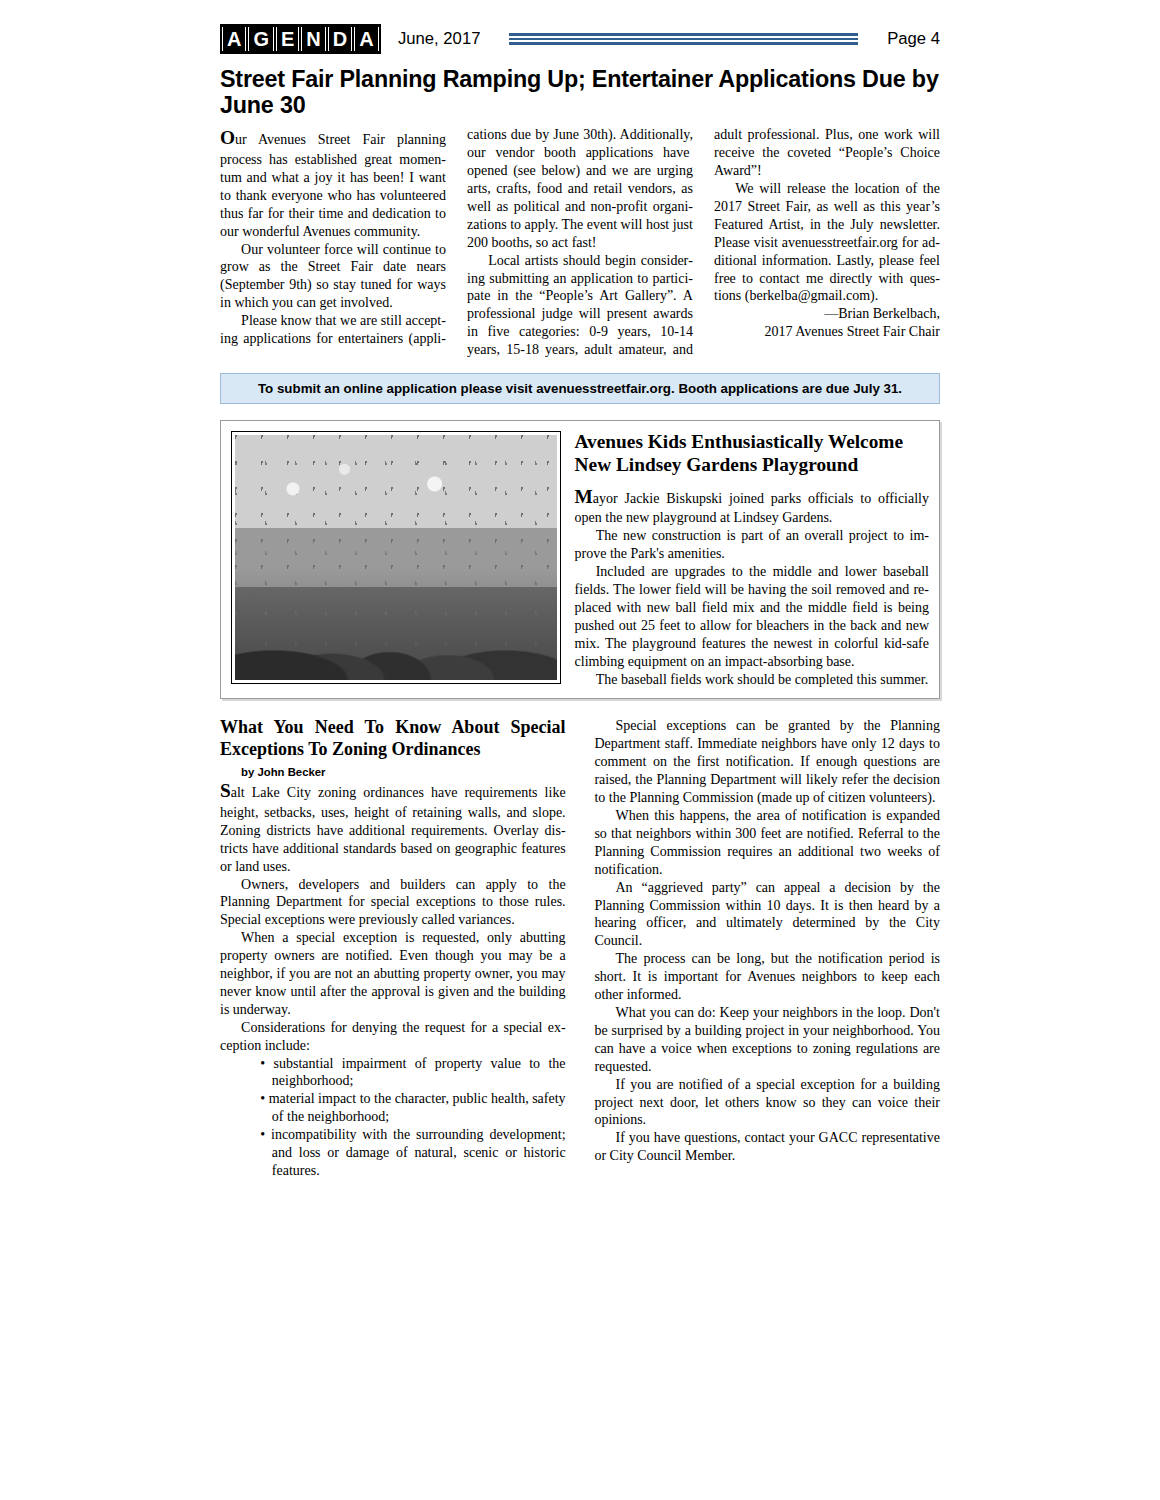AGENDA
June, 2017
Page 4
Street Fair Planning Ramping Up; Entertainer Applications Due by June 30
Our Avenues Street Fair planning process has established great momentum and what a joy it has been! I want to thank everyone who has volunteered thus far for their time and dedication to our wonderful Avenues community.
Our volunteer force will continue to grow as the Street Fair date nears (September 9th) so stay tuned for ways in which you can get involved.
Please know that we are still accepting applications for entertainers (applications due by June 30th). Additionally, our vendor booth applications have opened (see below) and we are urging arts, crafts, food and retail vendors, as well as political and non-profit organizations to apply. The event will host just 200 booths, so act fast!
Local artists should begin considering submitting an application to participate in the “People’s Art Gallery”. A professional judge will present awards in five categories: 0-9 years, 10-14 years, 15-18 years, adult amateur, and adult professional. Plus, one work will receive the coveted “People’s Choice Award”!
We will release the location of the 2017 Street Fair, as well as this year’s Featured Artist, in the July newsletter. Please visit avenuesstreetfair.org for additional information. Lastly, please feel free to contact me directly with questions (berkelba@gmail.com).
—Brian Berkelbach,
2017 Avenues Street Fair Chair
To submit an online application please visit avenuesstreetfair.org. Booth applications are due July 31.
Avenues Kids Enthusiastically Welcome New Lindsey Gardens Playground
Mayor Jackie Biskupski joined parks officials to officially open the new playground at Lindsey Gardens.
The new construction is part of an overall project to improve the Park's amenities.
Included are upgrades to the middle and lower baseball fields. The lower field will be having the soil removed and replaced with new ball field mix and the middle field is being pushed out 25 feet to allow for bleachers in the back and new mix. The playground features the newest in colorful kid-safe climbing equipment on an impact-absorbing base.
The baseball fields work should be completed this summer.
What You Need To Know About Special Exceptions To Zoning Ordinances
by John Becker
Salt Lake City zoning ordinances have requirements like height, setbacks, uses, height of retaining walls, and slope. Zoning districts have additional requirements. Overlay districts have additional standards based on geographic features or land uses.
Owners, developers and builders can apply to the Planning Department for special exceptions to those rules. Special exceptions were previously called variances.
When a special exception is requested, only abutting property owners are notified. Even though you may be a neighbor, if you are not an abutting property owner, you may never know until after the approval is given and the building is underway.
Considerations for denying the request for a special exception include:
substantial impairment of property value to the neighborhood;
material impact to the character, public health, safety of the neighborhood;
incompatibility with the surrounding development; and loss or damage of natural, scenic or historic features.
Special exceptions can be granted by the Planning Department staff. Immediate neighbors have only 12 days to comment on the first notification. If enough questions are raised, the Planning Department will likely refer the decision to the Planning Commission (made up of citizen volunteers).
When this happens, the area of notification is expanded so that neighbors within 300 feet are notified. Referral to the Planning Commission requires an additional two weeks of notification.
An “aggrieved party” can appeal a decision by the Planning Commission within 10 days. It is then heard by a hearing officer, and ultimately determined by the City Council.
The process can be long, but the notification period is short. It is important for Avenues neighbors to keep each other informed.
What you can do: Keep your neighbors in the loop. Don't be surprised by a building project in your neighborhood. You can have a voice when exceptions to zoning regulations are requested.
If you are notified of a special exception for a building project next door, let others know so they can voice their opinions.
If you have questions, contact your GACC representative or City Council Member.